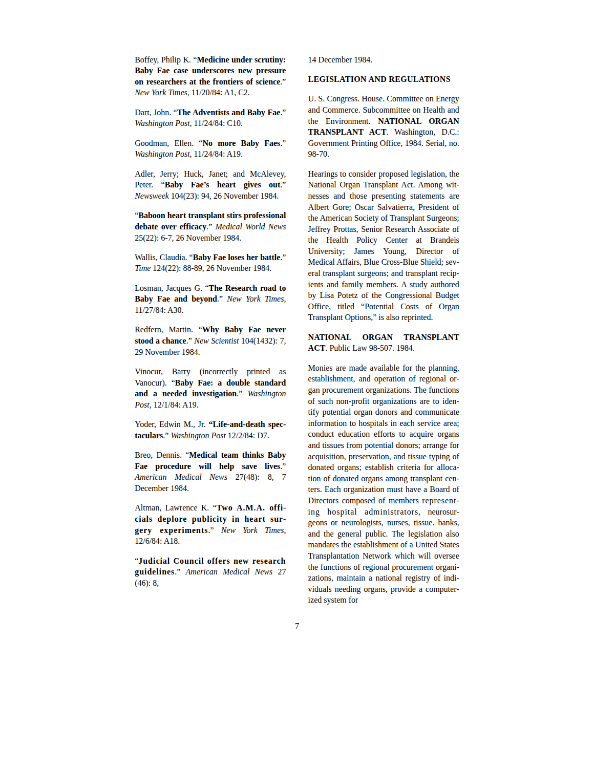Boffey, Philip K. “Medicine under scrutiny: Baby Fae case underscores new pressure on researchers at the frontiers of science.” New York Times, 11/20/84: A1, C2.
Dart, John. “The Adventists and Baby Fae.” Washington Post, 11/24/84: C10.
Goodman, Ellen. “No more Baby Faes.” Washington Post, 11/24/84: A19.
Adler, Jerry; Huck, Janet; and McAlevey, Peter. “Baby Fae’s heart gives out.” Newsweek 104(23): 94, 26 November 1984.
“Baboon heart transplant stirs professional debate over efficacy.” Medical World News 25(22): 6-7, 26 November 1984.
Wallis, Claudia. “Baby Fae loses her battle.” Time 124(22): 88-89, 26 November 1984.
Losman, Jacques G. “The Research road to Baby Fae and beyond.” New York Times, 11/27/84: A30.
Redfern, Martin. “Why Baby Fae never stood a chance.” New Scientist 104(1432): 7, 29 November 1984.
Vinocur, Barry (incorrectly printed as Vanocur). “Baby Fae: a double standard and a needed investigation.” Washington Post, 12/1/84: A19.
Yoder, Edwin M., Jr. “Life-and-death spectaculars.” Washington Post 12/2/84: D7.
Breo, Dennis. “Medical team thinks Baby Fae procedure will help save lives.” American Medical News 27(48): 8, 7 December 1984.
Altman, Lawrence K. “Two A.M.A. officials deplore publicity in heart surgery experiments.” New York Times, 12/6/84: A18.
“Judicial Council offers new research guidelines.” American Medical News 27 (46): 8,
14 December 1984.
LEGISLATION AND REGULATIONS
U. S. Congress. House. Committee on Energy and Commerce. Subcommittee on Health and the Environment. NATIONAL ORGAN TRANS­PLANT ACT. Washington, D.C.: Government Printing Office, 1984. Serial, no. 98-70.
Hearings to consider proposed legislation, the National Organ Transplant Act. Among witnesses and those presenting statements are Albert Gore; Oscar Salvatierra, President of the American Society of Transplant Surgeons; Jeffrey Prottas, Senior Research Associate of the Health Policy Center at Brandeis University; James Young, Director of Medical Affairs, Blue Cross-Blue Shield; several transplant surgeons; and transplant recipients and family members. A study authored by Lisa Potetz of the Congressional Budget Office, titled “Potential Costs of Organ Transplant Options,” is also reprinted.
NATIONAL ORGAN TRANSPLANT ACT. Public Law 98-507. 1984.
Monies are made available for the planning, establishment, and operation of regional organ procurement organizations. The functions of such non-profit organizations are to identify potential organ donors and communicate information to hospitals in each service area; conduct education efforts to acquire organs and tissues from potential donors; arrange for acquisition, preservation, and tissue typing of donated organs; establish criteria for allocation of donated organs among transplant centers. Each organization must have a Board of Directors composed of members representing hospital administrators, neurosurgeons or neurologists, nurses, tissue. banks, and the general public. The legislation also mandates the establishment of a United States Transplantation Network which will oversee the functions of regional procurement organizations, maintain a national registry of individuals needing organs, provide a computerized system for
7